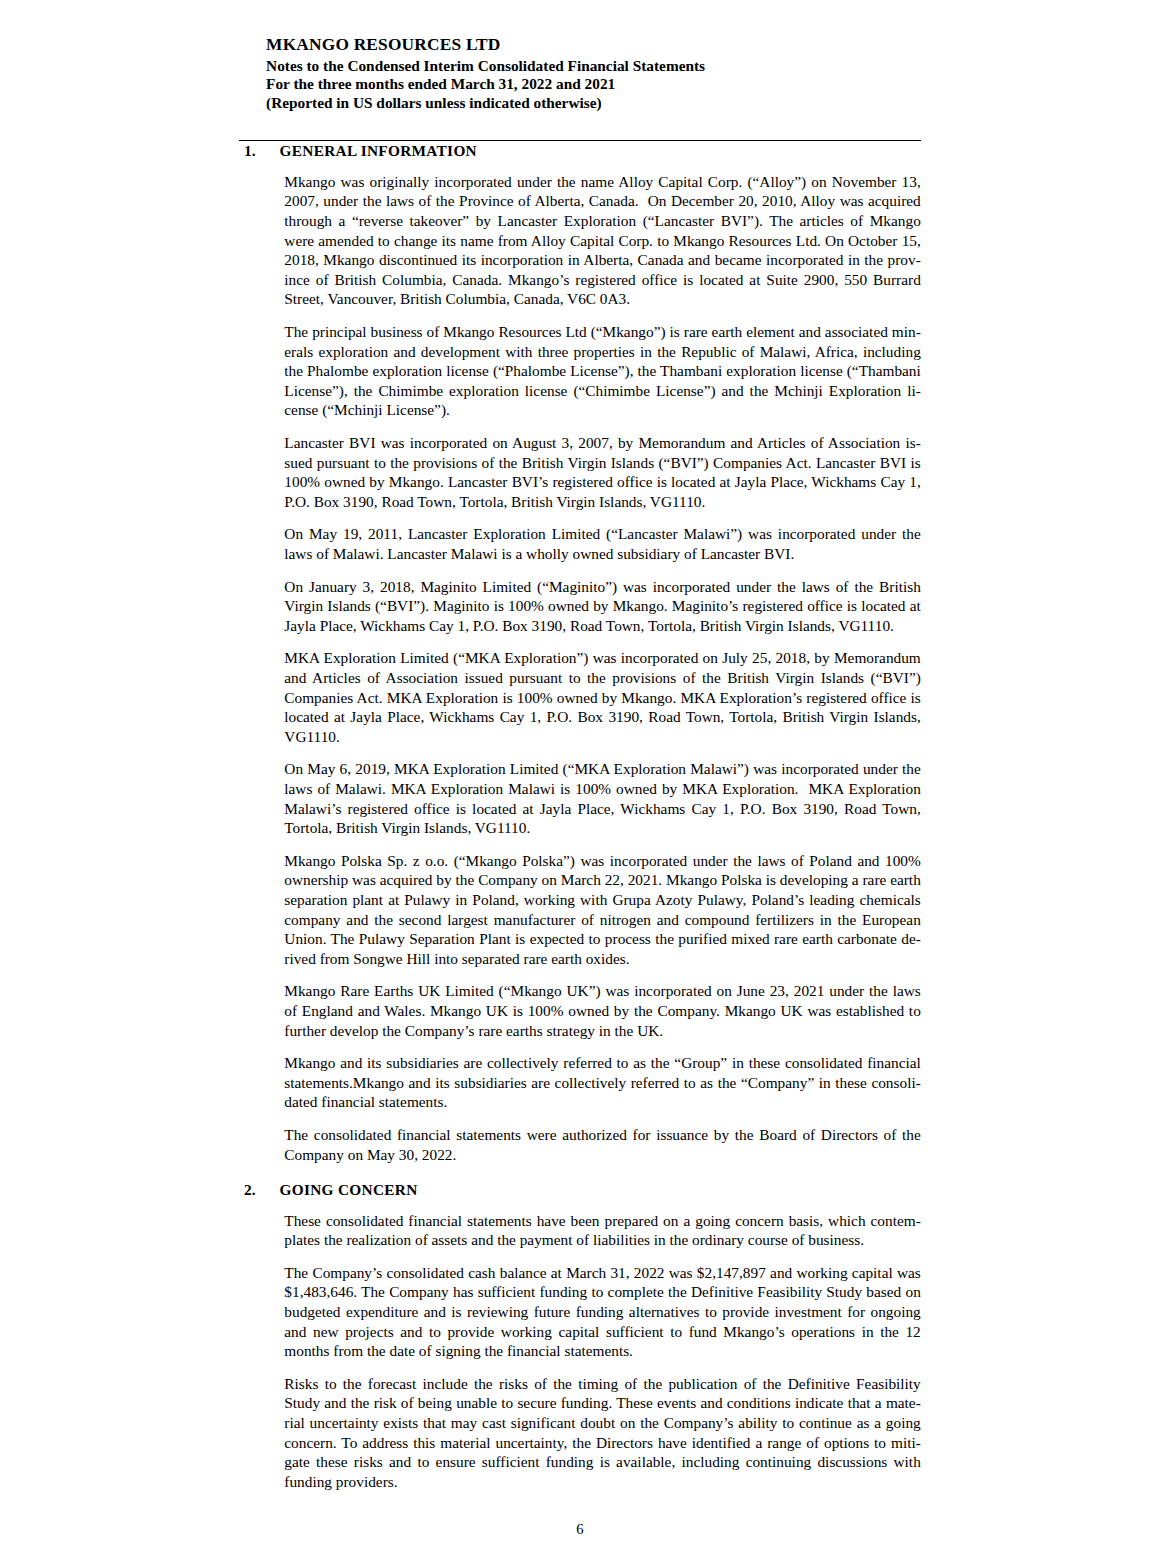MKANGO RESOURCES LTD
Notes to the Condensed Interim Consolidated Financial Statements
For the three months ended March 31, 2022 and 2021
(Reported in US dollars unless indicated otherwise)
1.
GENERAL INFORMATION
Mkango was originally incorporated under the name Alloy Capital Corp. (“Alloy”) on November 13, 2007, under the laws of the Province of Alberta, Canada. On December 20, 2010, Alloy was acquired through a “reverse takeover” by Lancaster Exploration (“Lancaster BVI”). The articles of Mkango were amended to change its name from Alloy Capital Corp. to Mkango Resources Ltd. On October 15, 2018, Mkango discontinued its incorporation in Alberta, Canada and became incorporated in the province of British Columbia, Canada. Mkango’s registered office is located at Suite 2900, 550 Burrard Street, Vancouver, British Columbia, Canada, V6C 0A3.
The principal business of Mkango Resources Ltd (“Mkango”) is rare earth element and associated minerals exploration and development with three properties in the Republic of Malawi, Africa, including the Phalombe exploration license (“Phalombe License”), the Thambani exploration license (“Thambani License”), the Chimimbe exploration license (“Chimimbe License”) and the Mchinji Exploration license (“Mchinji License”).
Lancaster BVI was incorporated on August 3, 2007, by Memorandum and Articles of Association issued pursuant to the provisions of the British Virgin Islands (“BVI”) Companies Act. Lancaster BVI is 100% owned by Mkango. Lancaster BVI’s registered office is located at Jayla Place, Wickhams Cay 1, P.O. Box 3190, Road Town, Tortola, British Virgin Islands, VG1110.
On May 19, 2011, Lancaster Exploration Limited (“Lancaster Malawi”) was incorporated under the laws of Malawi. Lancaster Malawi is a wholly owned subsidiary of Lancaster BVI.
On January 3, 2018, Maginito Limited (“Maginito”) was incorporated under the laws of the British Virgin Islands (“BVI”). Maginito is 100% owned by Mkango. Maginito’s registered office is located at Jayla Place, Wickhams Cay 1, P.O. Box 3190, Road Town, Tortola, British Virgin Islands, VG1110.
MKA Exploration Limited (“MKA Exploration”) was incorporated on July 25, 2018, by Memorandum and Articles of Association issued pursuant to the provisions of the British Virgin Islands (“BVI”) Companies Act. MKA Exploration is 100% owned by Mkango. MKA Exploration’s registered office is located at Jayla Place, Wickhams Cay 1, P.O. Box 3190, Road Town, Tortola, British Virgin Islands, VG1110.
On May 6, 2019, MKA Exploration Limited (“MKA Exploration Malawi”) was incorporated under the laws of Malawi. MKA Exploration Malawi is 100% owned by MKA Exploration. MKA Exploration Malawi’s registered office is located at Jayla Place, Wickhams Cay 1, P.O. Box 3190, Road Town, Tortola, British Virgin Islands, VG1110.
Mkango Polska Sp. z o.o. (“Mkango Polska”) was incorporated under the laws of Poland and 100% ownership was acquired by the Company on March 22, 2021. Mkango Polska is developing a rare earth separation plant at Pulawy in Poland, working with Grupa Azoty Pulawy, Poland’s leading chemicals company and the second largest manufacturer of nitrogen and compound fertilizers in the European Union. The Pulawy Separation Plant is expected to process the purified mixed rare earth carbonate derived from Songwe Hill into separated rare earth oxides.
Mkango Rare Earths UK Limited (“Mkango UK”) was incorporated on June 23, 2021 under the laws of England and Wales. Mkango UK is 100% owned by the Company. Mkango UK was established to further develop the Company’s rare earths strategy in the UK.
Mkango and its subsidiaries are collectively referred to as the “Group” in these consolidated financial statements.Mkango and its subsidiaries are collectively referred to as the “Company” in these consolidated financial statements.
The consolidated financial statements were authorized for issuance by the Board of Directors of the Company on May 30, 2022.
2.
GOING CONCERN
These consolidated financial statements have been prepared on a going concern basis, which contemplates the realization of assets and the payment of liabilities in the ordinary course of business.
The Company’s consolidated cash balance at March 31, 2022 was $2,147,897 and working capital was $1,483,646. The Company has sufficient funding to complete the Definitive Feasibility Study based on budgeted expenditure and is reviewing future funding alternatives to provide investment for ongoing and new projects and to provide working capital sufficient to fund Mkango’s operations in the 12 months from the date of signing the financial statements.
Risks to the forecast include the risks of the timing of the publication of the Definitive Feasibility Study and the risk of being unable to secure funding. These events and conditions indicate that a material uncertainty exists that may cast significant doubt on the Company’s ability to continue as a going concern. To address this material uncertainty, the Directors have identified a range of options to mitigate these risks and to ensure sufficient funding is available, including continuing discussions with funding providers.
6